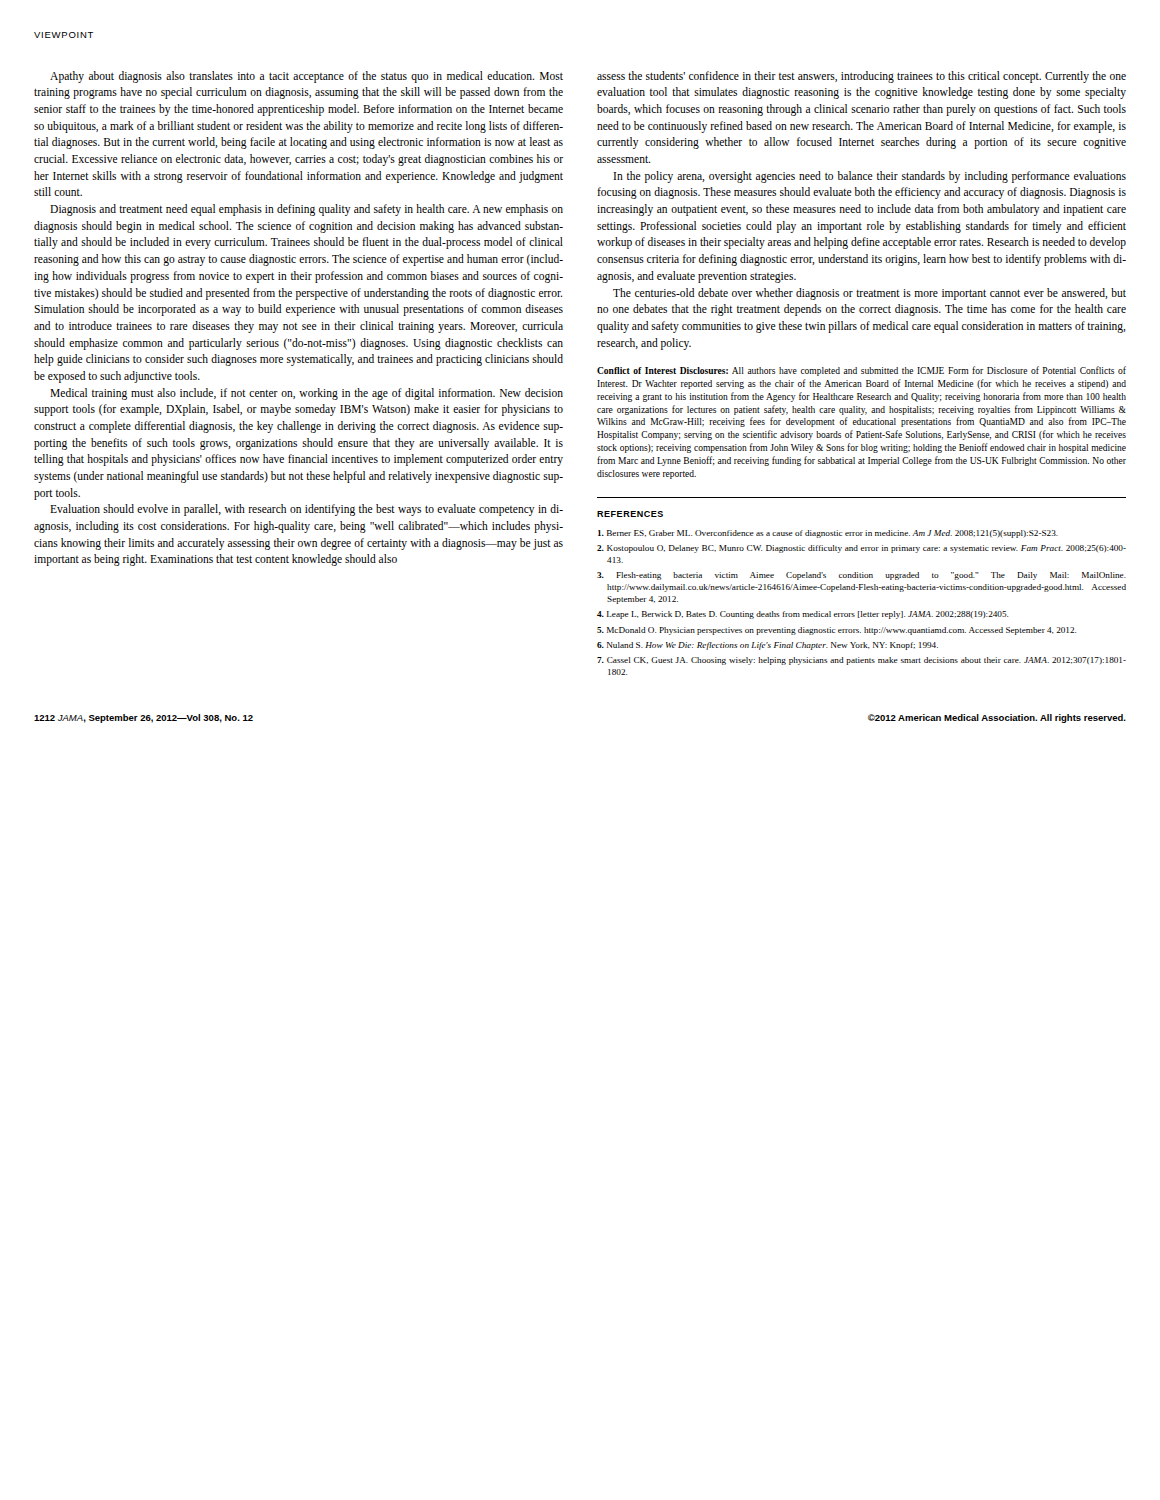VIEWPOINT
Apathy about diagnosis also translates into a tacit acceptance of the status quo in medical education. Most training programs have no special curriculum on diagnosis, assuming that the skill will be passed down from the senior staff to the trainees by the time-honored apprenticeship model. Before information on the Internet became so ubiquitous, a mark of a brilliant student or resident was the ability to memorize and recite long lists of differential diagnoses. But in the current world, being facile at locating and using electronic information is now at least as crucial. Excessive reliance on electronic data, however, carries a cost; today's great diagnostician combines his or her Internet skills with a strong reservoir of foundational information and experience. Knowledge and judgment still count.
Diagnosis and treatment need equal emphasis in defining quality and safety in health care. A new emphasis on diagnosis should begin in medical school. The science of cognition and decision making has advanced substantially and should be included in every curriculum. Trainees should be fluent in the dual-process model of clinical reasoning and how this can go astray to cause diagnostic errors. The science of expertise and human error (including how individuals progress from novice to expert in their profession and common biases and sources of cognitive mistakes) should be studied and presented from the perspective of understanding the roots of diagnostic error. Simulation should be incorporated as a way to build experience with unusual presentations of common diseases and to introduce trainees to rare diseases they may not see in their clinical training years. Moreover, curricula should emphasize common and particularly serious ("do-not-miss") diagnoses. Using diagnostic checklists can help guide clinicians to consider such diagnoses more systematically, and trainees and practicing clinicians should be exposed to such adjunctive tools.
Medical training must also include, if not center on, working in the age of digital information. New decision support tools (for example, DXplain, Isabel, or maybe someday IBM's Watson) make it easier for physicians to construct a complete differential diagnosis, the key challenge in deriving the correct diagnosis. As evidence supporting the benefits of such tools grows, organizations should ensure that they are universally available. It is telling that hospitals and physicians' offices now have financial incentives to implement computerized order entry systems (under national meaningful use standards) but not these helpful and relatively inexpensive diagnostic support tools.
Evaluation should evolve in parallel, with research on identifying the best ways to evaluate competency in diagnosis, including its cost considerations. For high-quality care, being "well calibrated"—which includes physicians knowing their limits and accurately assessing their own degree of certainty with a diagnosis—may be just as important as being right. Examinations that test content knowledge should also
assess the students' confidence in their test answers, introducing trainees to this critical concept. Currently the one evaluation tool that simulates diagnostic reasoning is the cognitive knowledge testing done by some specialty boards, which focuses on reasoning through a clinical scenario rather than purely on questions of fact. Such tools need to be continuously refined based on new research. The American Board of Internal Medicine, for example, is currently considering whether to allow focused Internet searches during a portion of its secure cognitive assessment.
In the policy arena, oversight agencies need to balance their standards by including performance evaluations focusing on diagnosis. These measures should evaluate both the efficiency and accuracy of diagnosis. Diagnosis is increasingly an outpatient event, so these measures need to include data from both ambulatory and inpatient care settings. Professional societies could play an important role by establishing standards for timely and efficient workup of diseases in their specialty areas and helping define acceptable error rates. Research is needed to develop consensus criteria for defining diagnostic error, understand its origins, learn how best to identify problems with diagnosis, and evaluate prevention strategies.
The centuries-old debate over whether diagnosis or treatment is more important cannot ever be answered, but no one debates that the right treatment depends on the correct diagnosis. The time has come for the health care quality and safety communities to give these twin pillars of medical care equal consideration in matters of training, research, and policy.
Conflict of Interest Disclosures: All authors have completed and submitted the ICMJE Form for Disclosure of Potential Conflicts of Interest. Dr Wachter reported serving as the chair of the American Board of Internal Medicine (for which he receives a stipend) and receiving a grant to his institution from the Agency for Healthcare Research and Quality; receiving honoraria from more than 100 health care organizations for lectures on patient safety, health care quality, and hospitalists; receiving royalties from Lippincott Williams & Wilkins and McGraw-Hill; receiving fees for development of educational presentations from QuantiaMD and also from IPC–The Hospitalist Company; serving on the scientific advisory boards of Patient-Safe Solutions, EarlySense, and CRISI (for which he receives stock options); receiving compensation from John Wiley & Sons for blog writing; holding the Benioff endowed chair in hospital medicine from Marc and Lynne Benioff; and receiving funding for sabbatical at Imperial College from the US-UK Fulbright Commission. No other disclosures were reported.
REFERENCES
1. Berner ES, Graber ML. Overconfidence as a cause of diagnostic error in medicine. Am J Med. 2008;121(5)(suppl):S2-S23.
2. Kostopoulou O, Delaney BC, Munro CW. Diagnostic difficulty and error in primary care: a systematic review. Fam Pract. 2008;25(6):400-413.
3. Flesh-eating bacteria victim Aimee Copeland's condition upgraded to "good." The Daily Mail: MailOnline. http://www.dailymail.co.uk/news/article-2164616/Aimee-Copeland-Flesh-eating-bacteria-victims-condition-upgraded-good.html. Accessed September 4, 2012.
4. Leape L, Berwick D, Bates D. Counting deaths from medical errors [letter reply]. JAMA. 2002;288(19):2405.
5. McDonald O. Physician perspectives on preventing diagnostic errors. http://www.quantiamd.com. Accessed September 4, 2012.
6. Nuland S. How We Die: Reflections on Life's Final Chapter. New York, NY: Knopf; 1994.
7. Cassel CK, Guest JA. Choosing wisely: helping physicians and patients make smart decisions about their care. JAMA. 2012;307(17):1801-1802.
1212 JAMA, September 26, 2012—Vol 308, No. 12
©2012 American Medical Association. All rights reserved.